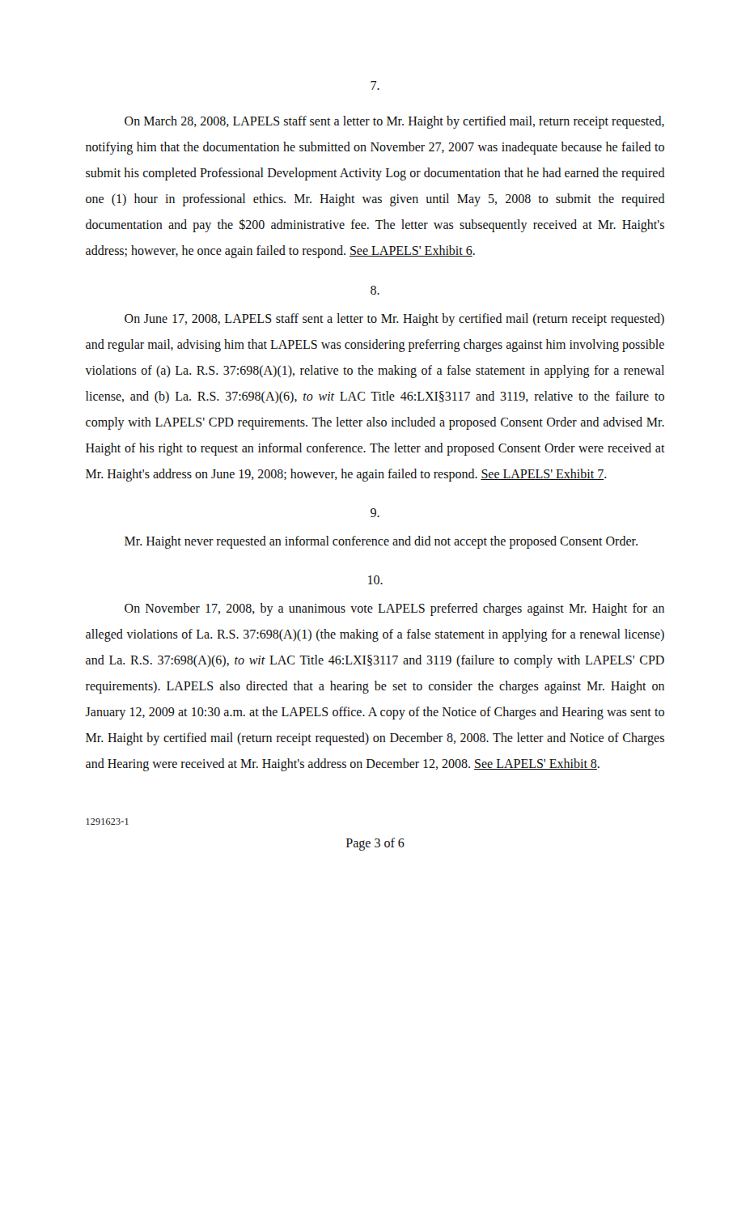7.
On March 28, 2008, LAPELS staff sent a letter to Mr. Haight by certified mail, return receipt requested, notifying him that the documentation he submitted on November 27, 2007 was inadequate because he failed to submit his completed Professional Development Activity Log or documentation that he had earned the required one (1) hour in professional ethics. Mr. Haight was given until May 5, 2008 to submit the required documentation and pay the $200 administrative fee. The letter was subsequently received at Mr. Haight's address; however, he once again failed to respond. See LAPELS' Exhibit 6.
8.
On June 17, 2008, LAPELS staff sent a letter to Mr. Haight by certified mail (return receipt requested) and regular mail, advising him that LAPELS was considering preferring charges against him involving possible violations of (a) La. R.S. 37:698(A)(1), relative to the making of a false statement in applying for a renewal license, and (b) La. R.S. 37:698(A)(6), to wit LAC Title 46:LXI§3117 and 3119, relative to the failure to comply with LAPELS' CPD requirements. The letter also included a proposed Consent Order and advised Mr. Haight of his right to request an informal conference. The letter and proposed Consent Order were received at Mr. Haight's address on June 19, 2008; however, he again failed to respond. See LAPELS' Exhibit 7.
9.
Mr. Haight never requested an informal conference and did not accept the proposed Consent Order.
10.
On November 17, 2008, by a unanimous vote LAPELS preferred charges against Mr. Haight for an alleged violations of La. R.S. 37:698(A)(1) (the making of a false statement in applying for a renewal license) and La. R.S. 37:698(A)(6), to wit LAC Title 46:LXI§3117 and 3119 (failure to comply with LAPELS' CPD requirements). LAPELS also directed that a hearing be set to consider the charges against Mr. Haight on January 12, 2009 at 10:30 a.m. at the LAPELS office. A copy of the Notice of Charges and Hearing was sent to Mr. Haight by certified mail (return receipt requested) on December 8, 2008. The letter and Notice of Charges and Hearing were received at Mr. Haight's address on December 12, 2008. See LAPELS' Exhibit 8.
1291623-1
Page 3 of 6